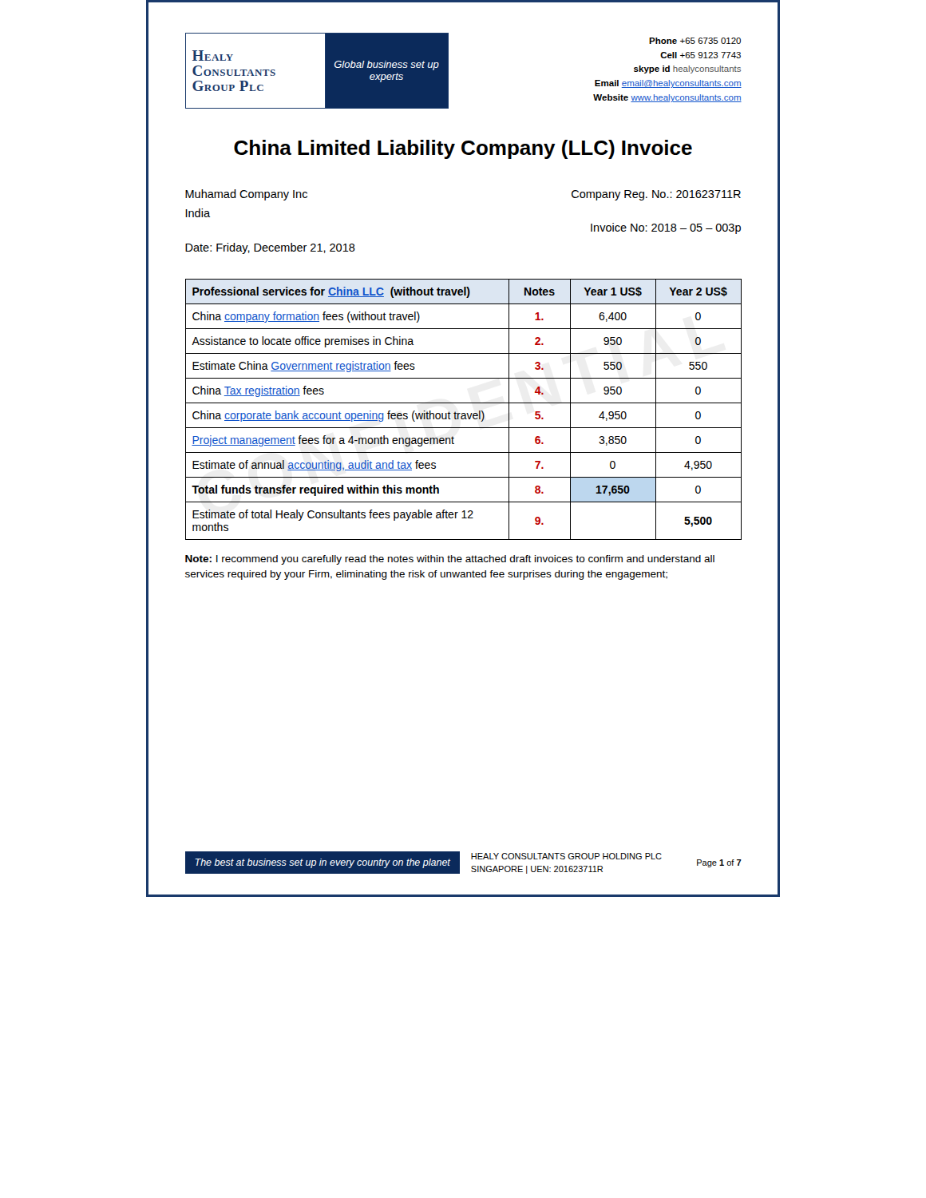CONFIDENTIAL
Healy
Consultants
Group Plc
Global business set up experts
Phone +65 6735 0120
Cell +65 9123 7743
skype id healyconsultants
Email email@healyconsultants.com
Website www.healyconsultants.com
China Limited Liability Company (LLC) Invoice
Muhamad Company Inc
India
Date: Friday, December 21, 2018
Company Reg. No.: 201623711R
Invoice No: 2018 – 05 – 003p
| Professional services for China LLC (without travel) | Notes | Year 1 US$ | Year 2 US$ |
| --- | --- | --- | --- |
| China company formation fees (without travel) | 1. | 6,400 | 0 |
| Assistance to locate office premises in China | 2. | 950 | 0 |
| Estimate China Government registration fees | 3. | 550 | 550 |
| China Tax registration fees | 4. | 950 | 0 |
| China corporate bank account opening fees (without travel) | 5. | 4,950 | 0 |
| Project management fees for a 4-month engagement | 6. | 3,850 | 0 |
| Estimate of annual accounting, audit and tax fees | 7. | 0 | 4,950 |
| Total funds transfer required within this month | 8. | 17,650 | 0 |
| Estimate of total Healy Consultants fees payable after 12 months | 9. | | 5,500 |
Note: I recommend you carefully read the notes within the attached draft invoices to confirm and understand all services required by your Firm, eliminating the risk of unwanted fee surprises during the engagement;
The best at business set up in every country on the planet
HEALY CONSULTANTS GROUP HOLDING PLC
SINGAPORE | UEN: 201623711R
Page 1 of 7